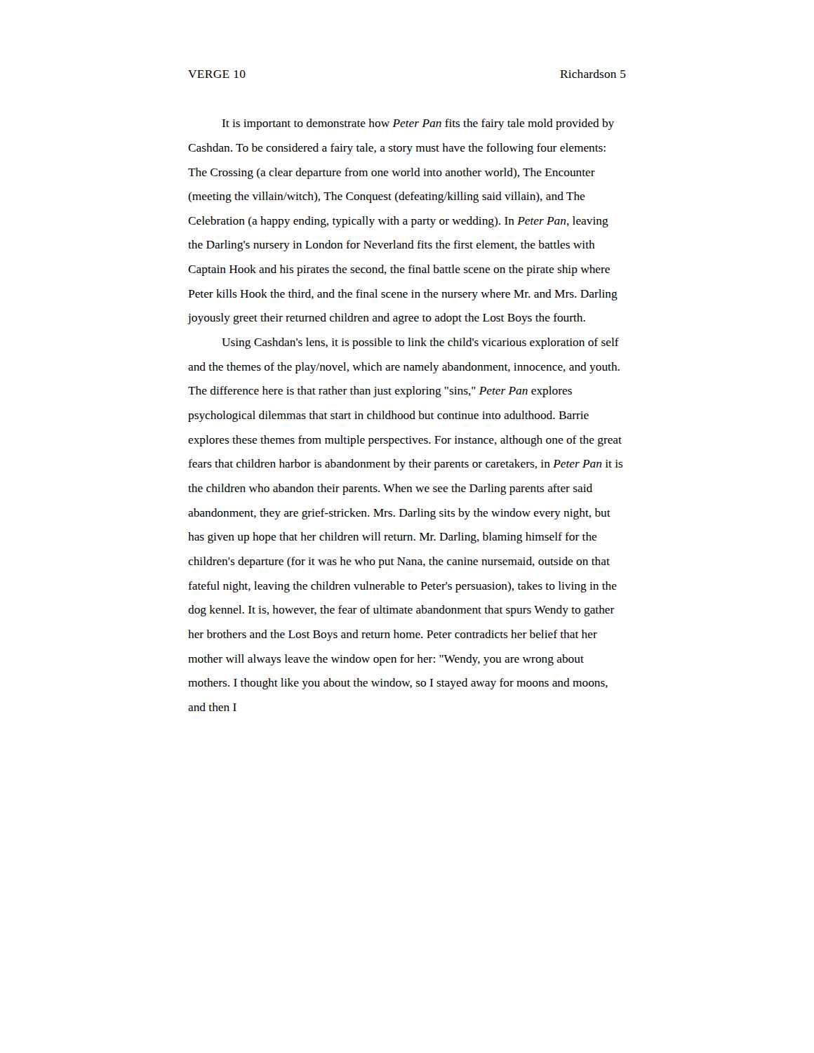VERGE 10 Richardson 5
It is important to demonstrate how Peter Pan fits the fairy tale mold provided by Cashdan. To be considered a fairy tale, a story must have the following four elements: The Crossing (a clear departure from one world into another world), The Encounter (meeting the villain/witch), The Conquest (defeating/killing said villain), and The Celebration (a happy ending, typically with a party or wedding). In Peter Pan, leaving the Darling's nursery in London for Neverland fits the first element, the battles with Captain Hook and his pirates the second, the final battle scene on the pirate ship where Peter kills Hook the third, and the final scene in the nursery where Mr. and Mrs. Darling joyously greet their returned children and agree to adopt the Lost Boys the fourth.
Using Cashdan's lens, it is possible to link the child's vicarious exploration of self and the themes of the play/novel, which are namely abandonment, innocence, and youth. The difference here is that rather than just exploring "sins," Peter Pan explores psychological dilemmas that start in childhood but continue into adulthood. Barrie explores these themes from multiple perspectives. For instance, although one of the great fears that children harbor is abandonment by their parents or caretakers, in Peter Pan it is the children who abandon their parents. When we see the Darling parents after said abandonment, they are grief-stricken. Mrs. Darling sits by the window every night, but has given up hope that her children will return. Mr. Darling, blaming himself for the children's departure (for it was he who put Nana, the canine nursemaid, outside on that fateful night, leaving the children vulnerable to Peter's persuasion), takes to living in the dog kennel. It is, however, the fear of ultimate abandonment that spurs Wendy to gather her brothers and the Lost Boys and return home. Peter contradicts her belief that her mother will always leave the window open for her: "Wendy, you are wrong about mothers. I thought like you about the window, so I stayed away for moons and moons, and then I